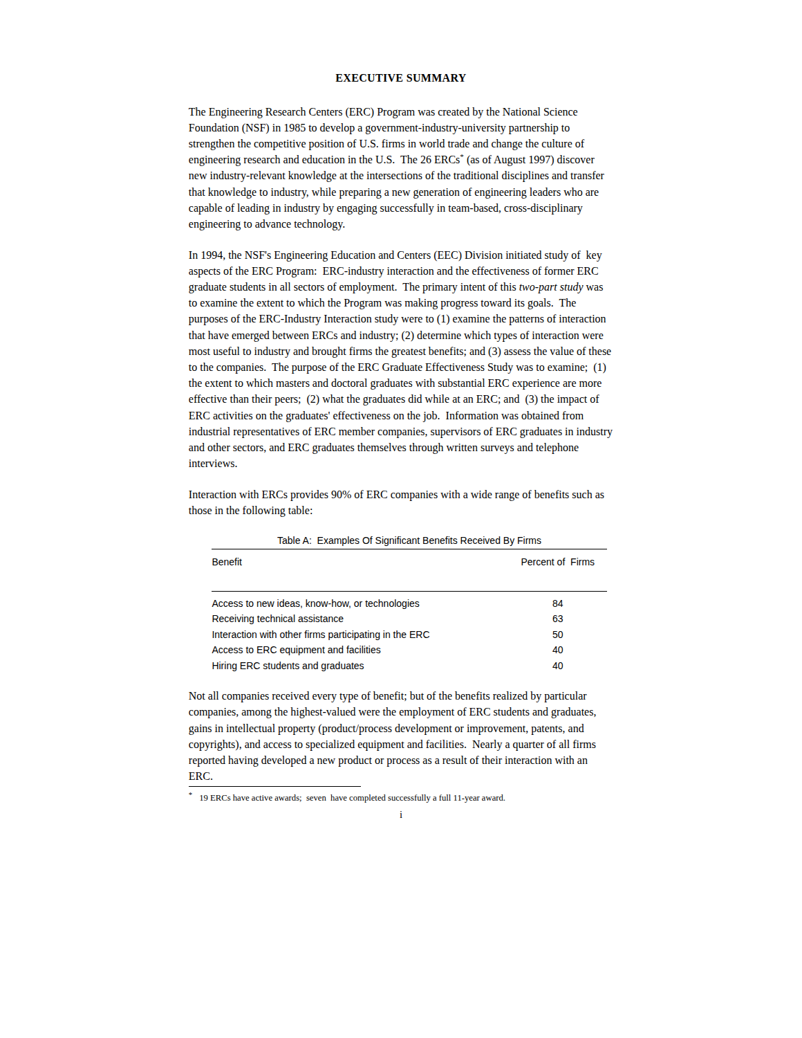EXECUTIVE SUMMARY
The Engineering Research Centers (ERC) Program was created by the National Science Foundation (NSF) in 1985 to develop a government-industry-university partnership to strengthen the competitive position of U.S. firms in world trade and change the culture of engineering research and education in the U.S. The 26 ERCs* (as of August 1997) discover new industry-relevant knowledge at the intersections of the traditional disciplines and transfer that knowledge to industry, while preparing a new generation of engineering leaders who are capable of leading in industry by engaging successfully in team-based, cross-disciplinary engineering to advance technology.
In 1994, the NSF's Engineering Education and Centers (EEC) Division initiated study of key aspects of the ERC Program: ERC-industry interaction and the effectiveness of former ERC graduate students in all sectors of employment. The primary intent of this two-part study was to examine the extent to which the Program was making progress toward its goals. The purposes of the ERC-Industry Interaction study were to (1) examine the patterns of interaction that have emerged between ERCs and industry; (2) determine which types of interaction were most useful to industry and brought firms the greatest benefits; and (3) assess the value of these to the companies. The purpose of the ERC Graduate Effectiveness Study was to examine; (1) the extent to which masters and doctoral graduates with substantial ERC experience are more effective than their peers; (2) what the graduates did while at an ERC; and (3) the impact of ERC activities on the graduates' effectiveness on the job. Information was obtained from industrial representatives of ERC member companies, supervisors of ERC graduates in industry and other sectors, and ERC graduates themselves through written surveys and telephone interviews.
Interaction with ERCs provides 90% of ERC companies with a wide range of benefits such as those in the following table:
Table A: Examples Of Significant Benefits Received By Firms
| Benefit | Percent of Firms |
| --- | --- |
| Access to new ideas, know-how, or technologies | 84 |
| Receiving technical assistance | 63 |
| Interaction with other firms participating in the ERC | 50 |
| Access to ERC equipment and facilities | 40 |
| Hiring ERC students and graduates | 40 |
Not all companies received every type of benefit; but of the benefits realized by particular companies, among the highest-valued were the employment of ERC students and graduates, gains in intellectual property (product/process development or improvement, patents, and copyrights), and access to specialized equipment and facilities. Nearly a quarter of all firms reported having developed a new product or process as a result of their interaction with an ERC.
* 19 ERCs have active awards; seven have completed successfully a full 11-year award.
i